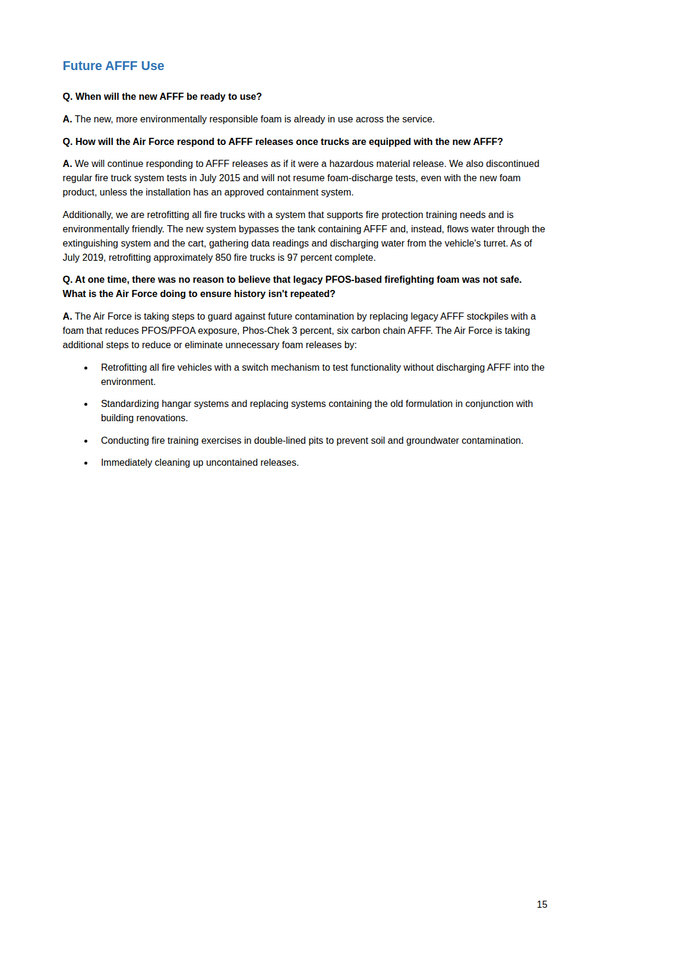Future AFFF Use
Q. When will the new AFFF be ready to use?
A. The new, more environmentally responsible foam is already in use across the service.
Q. How will the Air Force respond to AFFF releases once trucks are equipped with the new AFFF?
A. We will continue responding to AFFF releases as if it were a hazardous material release. We also discontinued regular fire truck system tests in July 2015 and will not resume foam-discharge tests, even with the new foam product, unless the installation has an approved containment system.
Additionally, we are retrofitting all fire trucks with a system that supports fire protection training needs and is environmentally friendly. The new system bypasses the tank containing AFFF and, instead, flows water through the extinguishing system and the cart, gathering data readings and discharging water from the vehicle's turret. As of July 2019, retrofitting approximately 850 fire trucks is 97 percent complete.
Q. At one time, there was no reason to believe that legacy PFOS-based firefighting foam was not safe. What is the Air Force doing to ensure history isn't repeated?
A. The Air Force is taking steps to guard against future contamination by replacing legacy AFFF stockpiles with a foam that reduces PFOS/PFOA exposure, Phos-Chek 3 percent, six carbon chain AFFF. The Air Force is taking additional steps to reduce or eliminate unnecessary foam releases by:
Retrofitting all fire vehicles with a switch mechanism to test functionality without discharging AFFF into the environment.
Standardizing hangar systems and replacing systems containing the old formulation in conjunction with building renovations.
Conducting fire training exercises in double-lined pits to prevent soil and groundwater contamination.
Immediately cleaning up uncontained releases.
15